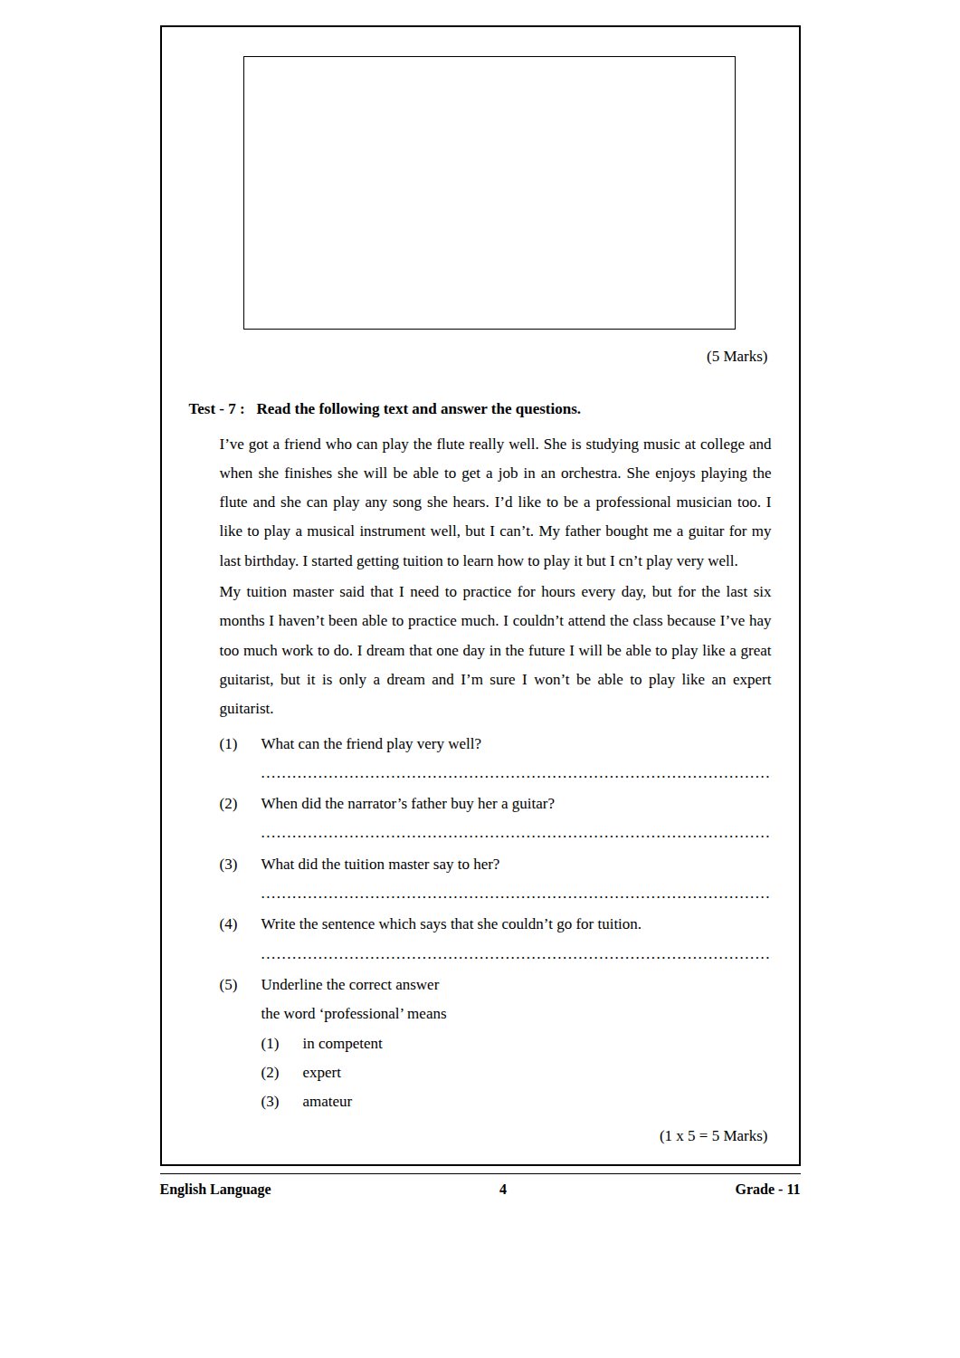(5 Marks)
Test - 7 : Read the following text and answer the questions.
I’ve got a friend who can play the flute really well. She is studying music at college and when she finishes she will be able to get a job in an orchestra. She enjoys playing the flute and she can play any song she hears. I’d like to be a professional musician too. I like to play a musical instrument well, but I can’t. My father bought me a guitar for my last birthday. I started getting tuition to learn how to play it but I cn’t play very well.
My tuition master said that I need to practice for hours every day, but for the last six months I haven’t been able to practice much. I couldn’t attend the class because I’ve hay too much work to do. I dream that one day in the future I will be able to play like a great guitarist, but it is only a dream and I’m sure I won’t be able to play like an expert guitarist.
(1) What can the friend play very well? .................................................................................................................................................
(2) When did the narrator’s father buy her a guitar? .................................................................................................................................................
(3) What did the tuition master say to her? .................................................................................................................................................
(4) Write the sentence which says that she couldn’t go for tuition. .................................................................................................................................................
(5) Underline the correct answer
the word ‘professional’ means
(1) in competent
(2) expert
(3) amateur
(1 x 5 = 5 Marks)
English Language 4 Grade - 11